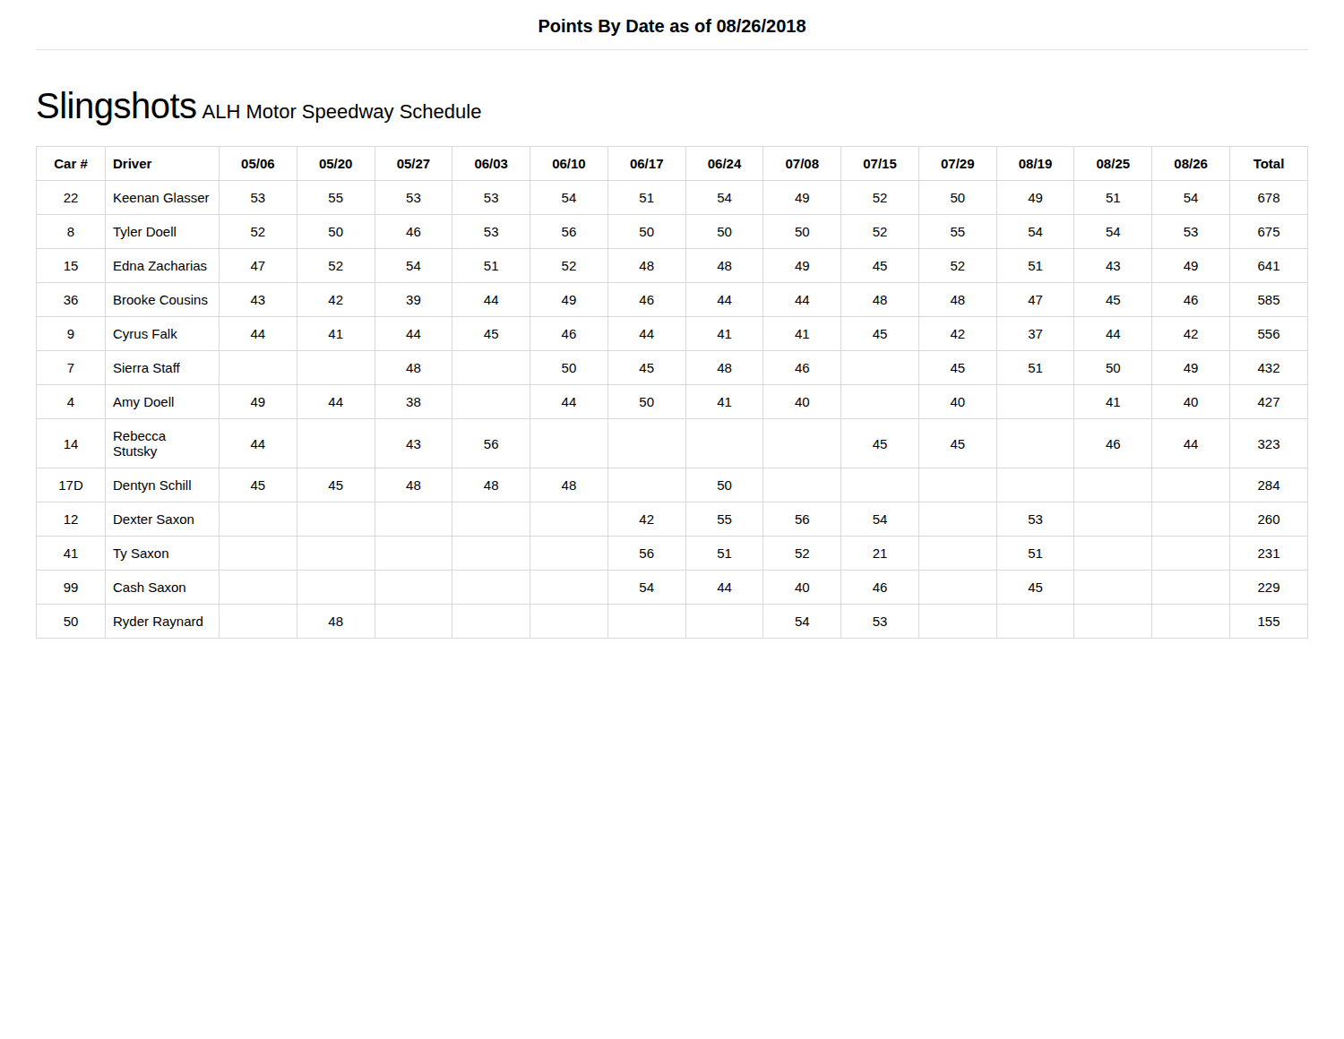Points By Date as of 08/26/2018
Slingshots ALH Motor Speedway Schedule
| Car # | Driver | 05/06 | 05/20 | 05/27 | 06/03 | 06/10 | 06/17 | 06/24 | 07/08 | 07/15 | 07/29 | 08/19 | 08/25 | 08/26 | Total |
| --- | --- | --- | --- | --- | --- | --- | --- | --- | --- | --- | --- | --- | --- | --- | --- |
| 22 | Keenan Glasser | 53 | 55 | 53 | 53 | 54 | 51 | 54 | 49 | 52 | 50 | 49 | 51 | 54 | 678 |
| 8 | Tyler Doell | 52 | 50 | 46 | 53 | 56 | 50 | 50 | 50 | 52 | 55 | 54 | 54 | 53 | 675 |
| 15 | Edna Zacharias | 47 | 52 | 54 | 51 | 52 | 48 | 48 | 49 | 45 | 52 | 51 | 43 | 49 | 641 |
| 36 | Brooke Cousins | 43 | 42 | 39 | 44 | 49 | 46 | 44 | 44 | 48 | 48 | 47 | 45 | 46 | 585 |
| 9 | Cyrus Falk | 44 | 41 | 44 | 45 | 46 | 44 | 41 | 41 | 45 | 42 | 37 | 44 | 42 | 556 |
| 7 | Sierra Staff | | | 48 | | 50 | 45 | 48 | 46 | | 45 | 51 | 50 | 49 | 432 |
| 4 | Amy Doell | 49 | 44 | 38 | | 44 | 50 | 41 | 40 | | 40 | | 41 | 40 | 427 |
| 14 | Rebecca Stutsky | 44 | | 43 | 56 | | | | | 45 | 45 | | 46 | 44 | 323 |
| 17D | Dentyn Schill | 45 | 45 | 48 | 48 | 48 | | 50 | | | | | | | 284 |
| 12 | Dexter Saxon | | | | | | 42 | 55 | 56 | 54 | | 53 | | | 260 |
| 41 | Ty Saxon | | | | | | 56 | 51 | 52 | 21 | | 51 | | | 231 |
| 99 | Cash Saxon | | | | | | 54 | 44 | 40 | 46 | | 45 | | | 229 |
| 50 | Ryder Raynard | | 48 | | | | | | 54 | 53 | | | | | 155 |